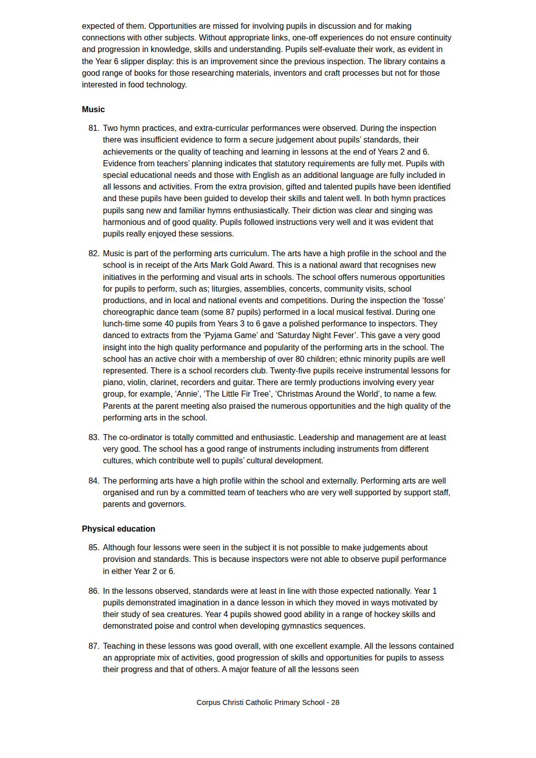expected of them. Opportunities are missed for involving pupils in discussion and for making connections with other subjects. Without appropriate links, one-off experiences do not ensure continuity and progression in knowledge, skills and understanding. Pupils self-evaluate their work, as evident in the Year 6 slipper display: this is an improvement since the previous inspection. The library contains a good range of books for those researching materials, inventors and craft processes but not for those interested in food technology.
Music
81. Two hymn practices, and extra-curricular performances were observed. During the inspection there was insufficient evidence to form a secure judgement about pupils’ standards, their achievements or the quality of teaching and learning in lessons at the end of Years 2 and 6. Evidence from teachers’ planning indicates that statutory requirements are fully met. Pupils with special educational needs and those with English as an additional language are fully included in all lessons and activities. From the extra provision, gifted and talented pupils have been identified and these pupils have been guided to develop their skills and talent well. In both hymn practices pupils sang new and familiar hymns enthusiastically. Their diction was clear and singing was harmonious and of good quality. Pupils followed instructions very well and it was evident that pupils really enjoyed these sessions.
82. Music is part of the performing arts curriculum. The arts have a high profile in the school and the school is in receipt of the Arts Mark Gold Award. This is a national award that recognises new initiatives in the performing and visual arts in schools. The school offers numerous opportunities for pupils to perform, such as; liturgies, assemblies, concerts, community visits, school productions, and in local and national events and competitions. During the inspection the ‘fosse’ choreographic dance team (some 87 pupils) performed in a local musical festival. During one lunch-time some 40 pupils from Years 3 to 6 gave a polished performance to inspectors. They danced to extracts from the ‘Pyjama Game’ and ‘Saturday Night Fever’. This gave a very good insight into the high quality performance and popularity of the performing arts in the school. The school has an active choir with a membership of over 80 children; ethnic minority pupils are well represented. There is a school recorders club. Twenty-five pupils receive instrumental lessons for piano, violin, clarinet, recorders and guitar. There are termly productions involving every year group, for example, ‘Annie’, ‘The Little Fir Tree’, ‘Christmas Around the World’, to name a few. Parents at the parent meeting also praised the numerous opportunities and the high quality of the performing arts in the school.
83. The co-ordinator is totally committed and enthusiastic. Leadership and management are at least very good. The school has a good range of instruments including instruments from different cultures, which contribute well to pupils’ cultural development.
84. The performing arts have a high profile within the school and externally. Performing arts are well organised and run by a committed team of teachers who are very well supported by support staff, parents and governors.
Physical education
85. Although four lessons were seen in the subject it is not possible to make judgements about provision and standards. This is because inspectors were not able to observe pupil performance in either Year 2 or 6.
86. In the lessons observed, standards were at least in line with those expected nationally. Year 1 pupils demonstrated imagination in a dance lesson in which they moved in ways motivated by their study of sea creatures. Year 4 pupils showed good ability in a range of hockey skills and demonstrated poise and control when developing gymnastics sequences.
87. Teaching in these lessons was good overall, with one excellent example. All the lessons contained an appropriate mix of activities, good progression of skills and opportunities for pupils to assess their progress and that of others. A major feature of all the lessons seen
Corpus Christi Catholic Primary School - 28